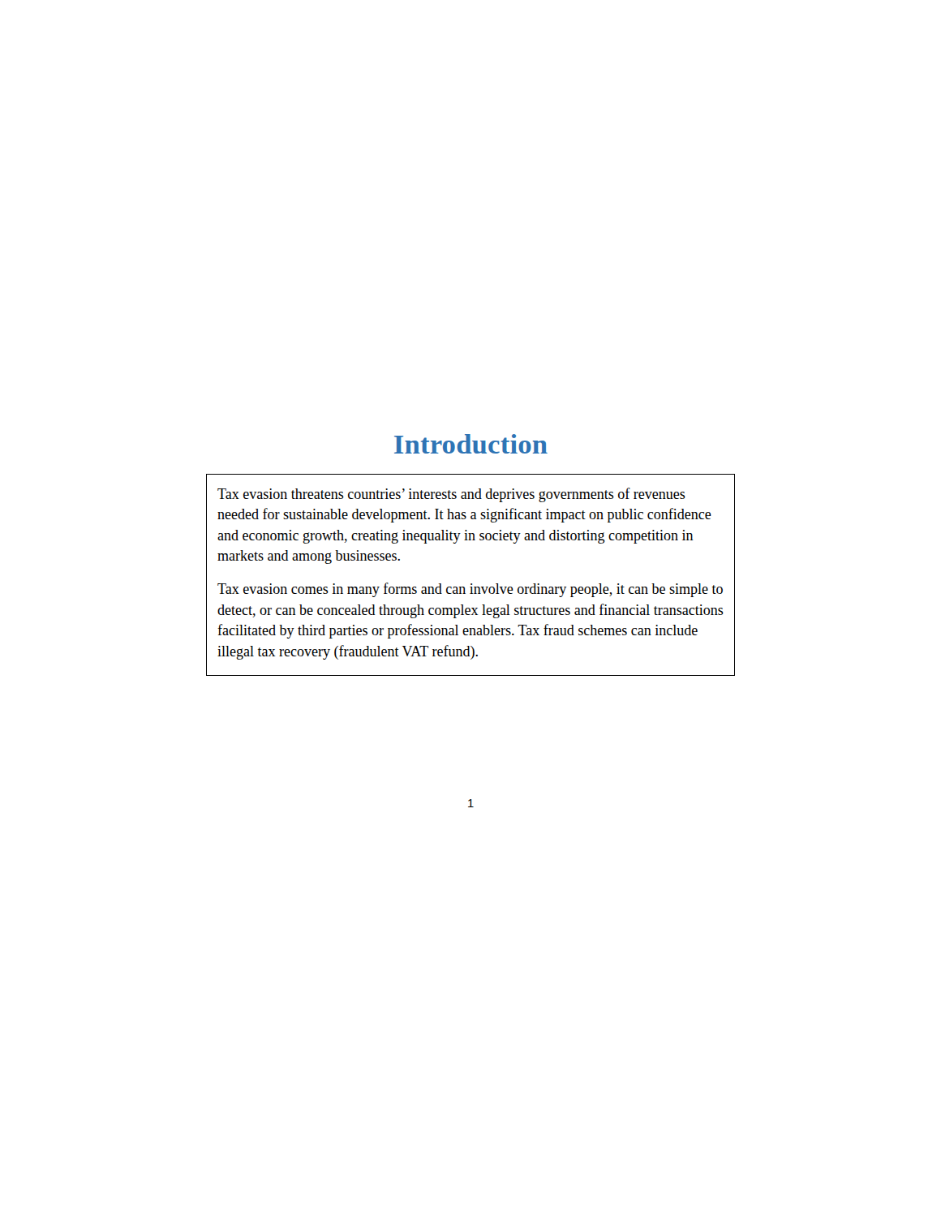Introduction
Tax evasion threatens countries’ interests and deprives governments of revenues needed for sustainable development. It has a significant impact on public confidence and economic growth, creating inequality in society and distorting competition in markets and among businesses.
Tax evasion comes in many forms and can involve ordinary people, it can be simple to detect, or can be concealed through complex legal structures and financial transactions facilitated by third parties or professional enablers. Tax fraud schemes can include illegal tax recovery (fraudulent VAT refund).
1